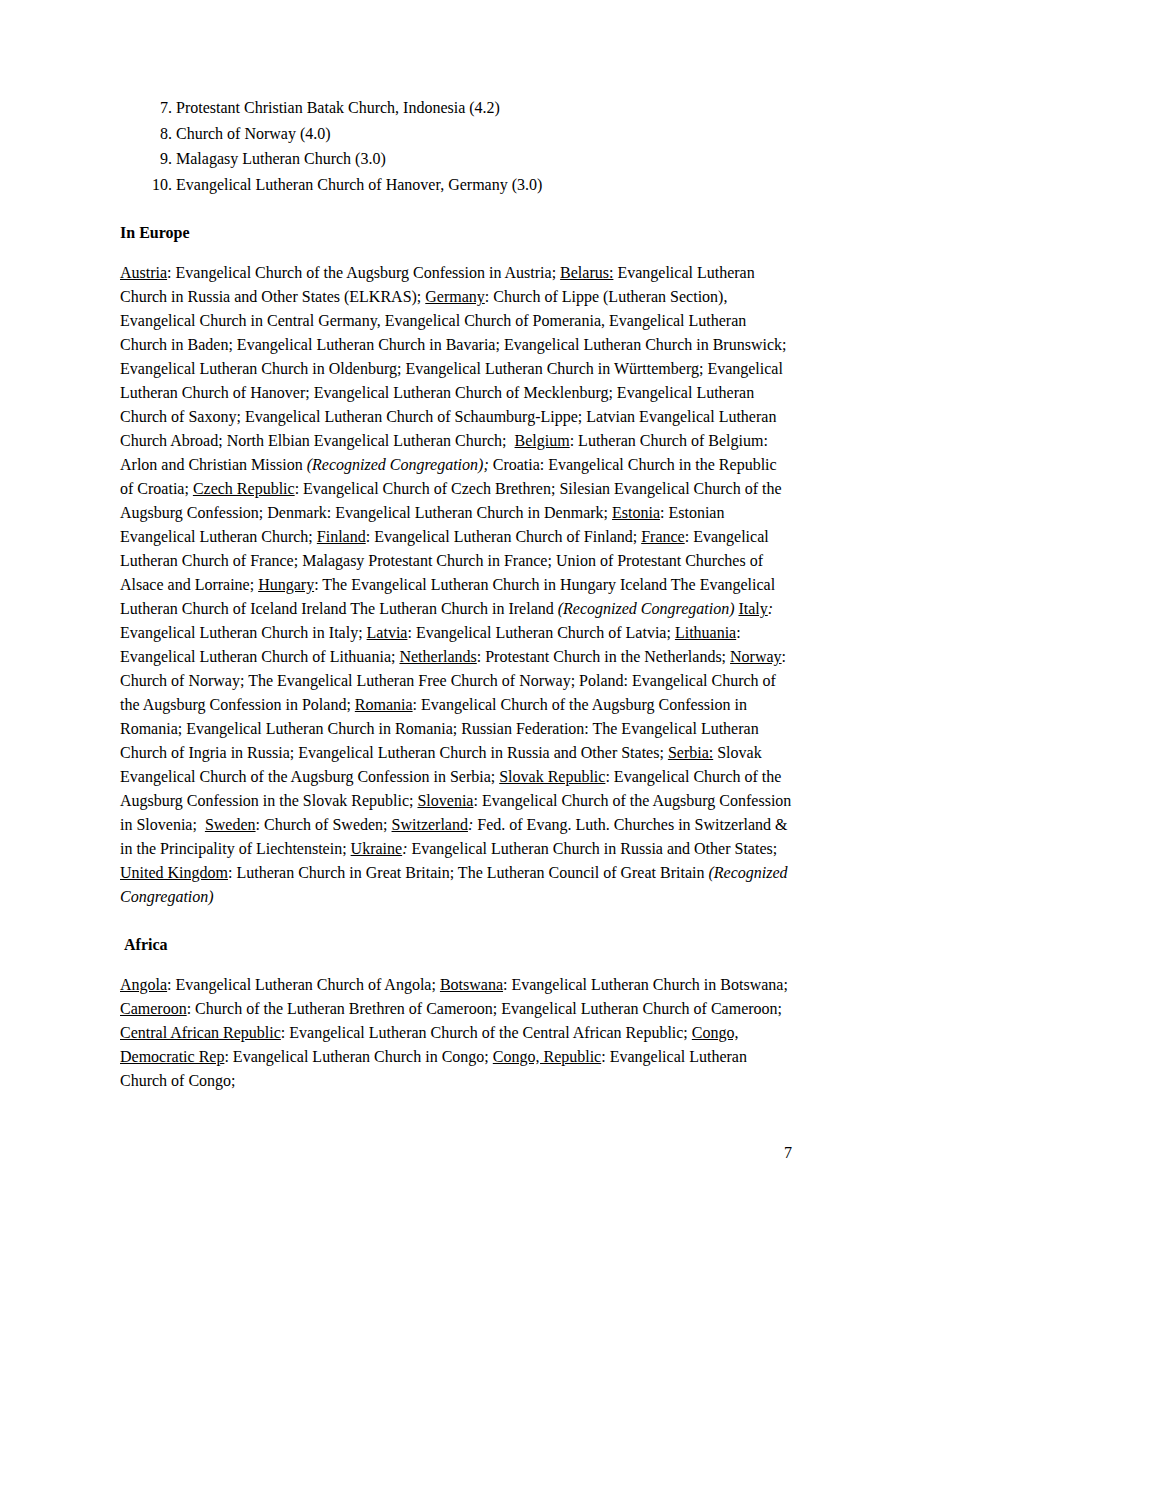Protestant Christian Batak Church, Indonesia (4.2)
Church of Norway (4.0)
Malagasy Lutheran Church (3.0)
Evangelical Lutheran Church of Hanover, Germany (3.0)
In Europe
Austria: Evangelical Church of the Augsburg Confession in Austria; Belarus: Evangelical Lutheran Church in Russia and Other States (ELKRAS); Germany: Church of Lippe (Lutheran Section), Evangelical Church in Central Germany, Evangelical Church of Pomerania, Evangelical Lutheran Church in Baden; Evangelical Lutheran Church in Bavaria; Evangelical Lutheran Church in Brunswick; Evangelical Lutheran Church in Oldenburg; Evangelical Lutheran Church in Württemberg; Evangelical Lutheran Church of Hanover; Evangelical Lutheran Church of Mecklenburg; Evangelical Lutheran Church of Saxony; Evangelical Lutheran Church of Schaumburg-Lippe; Latvian Evangelical Lutheran Church Abroad; North Elbian Evangelical Lutheran Church; Belgium: Lutheran Church of Belgium: Arlon and Christian Mission (Recognized Congregation); Croatia: Evangelical Church in the Republic of Croatia; Czech Republic: Evangelical Church of Czech Brethren; Silesian Evangelical Church of the Augsburg Confession; Denmark: Evangelical Lutheran Church in Denmark; Estonia: Estonian Evangelical Lutheran Church; Finland: Evangelical Lutheran Church of Finland; France: Evangelical Lutheran Church of France; Malagasy Protestant Church in France; Union of Protestant Churches of Alsace and Lorraine; Hungary: The Evangelical Lutheran Church in Hungary Iceland The Evangelical Lutheran Church of Iceland Ireland The Lutheran Church in Ireland (Recognized Congregation) Italy: Evangelical Lutheran Church in Italy; Latvia: Evangelical Lutheran Church of Latvia; Lithuania: Evangelical Lutheran Church of Lithuania; Netherlands: Protestant Church in the Netherlands; Norway: Church of Norway; The Evangelical Lutheran Free Church of Norway; Poland: Evangelical Church of the Augsburg Confession in Poland; Romania: Evangelical Church of the Augsburg Confession in Romania; Evangelical Lutheran Church in Romania; Russian Federation: The Evangelical Lutheran Church of Ingria in Russia; Evangelical Lutheran Church in Russia and Other States; Serbia: Slovak Evangelical Church of the Augsburg Confession in Serbia; Slovak Republic: Evangelical Church of the Augsburg Confession in the Slovak Republic; Slovenia: Evangelical Church of the Augsburg Confession in Slovenia; Sweden: Church of Sweden; Switzerland: Fed. of Evang. Luth. Churches in Switzerland & in the Principality of Liechtenstein; Ukraine: Evangelical Lutheran Church in Russia and Other States; United Kingdom: Lutheran Church in Great Britain; The Lutheran Council of Great Britain (Recognized Congregation)
Africa
Angola: Evangelical Lutheran Church of Angola; Botswana: Evangelical Lutheran Church in Botswana; Cameroon: Church of the Lutheran Brethren of Cameroon; Evangelical Lutheran Church of Cameroon; Central African Republic: Evangelical Lutheran Church of the Central African Republic; Congo, Democratic Rep: Evangelical Lutheran Church in Congo; Congo, Republic: Evangelical Lutheran Church of Congo;
7